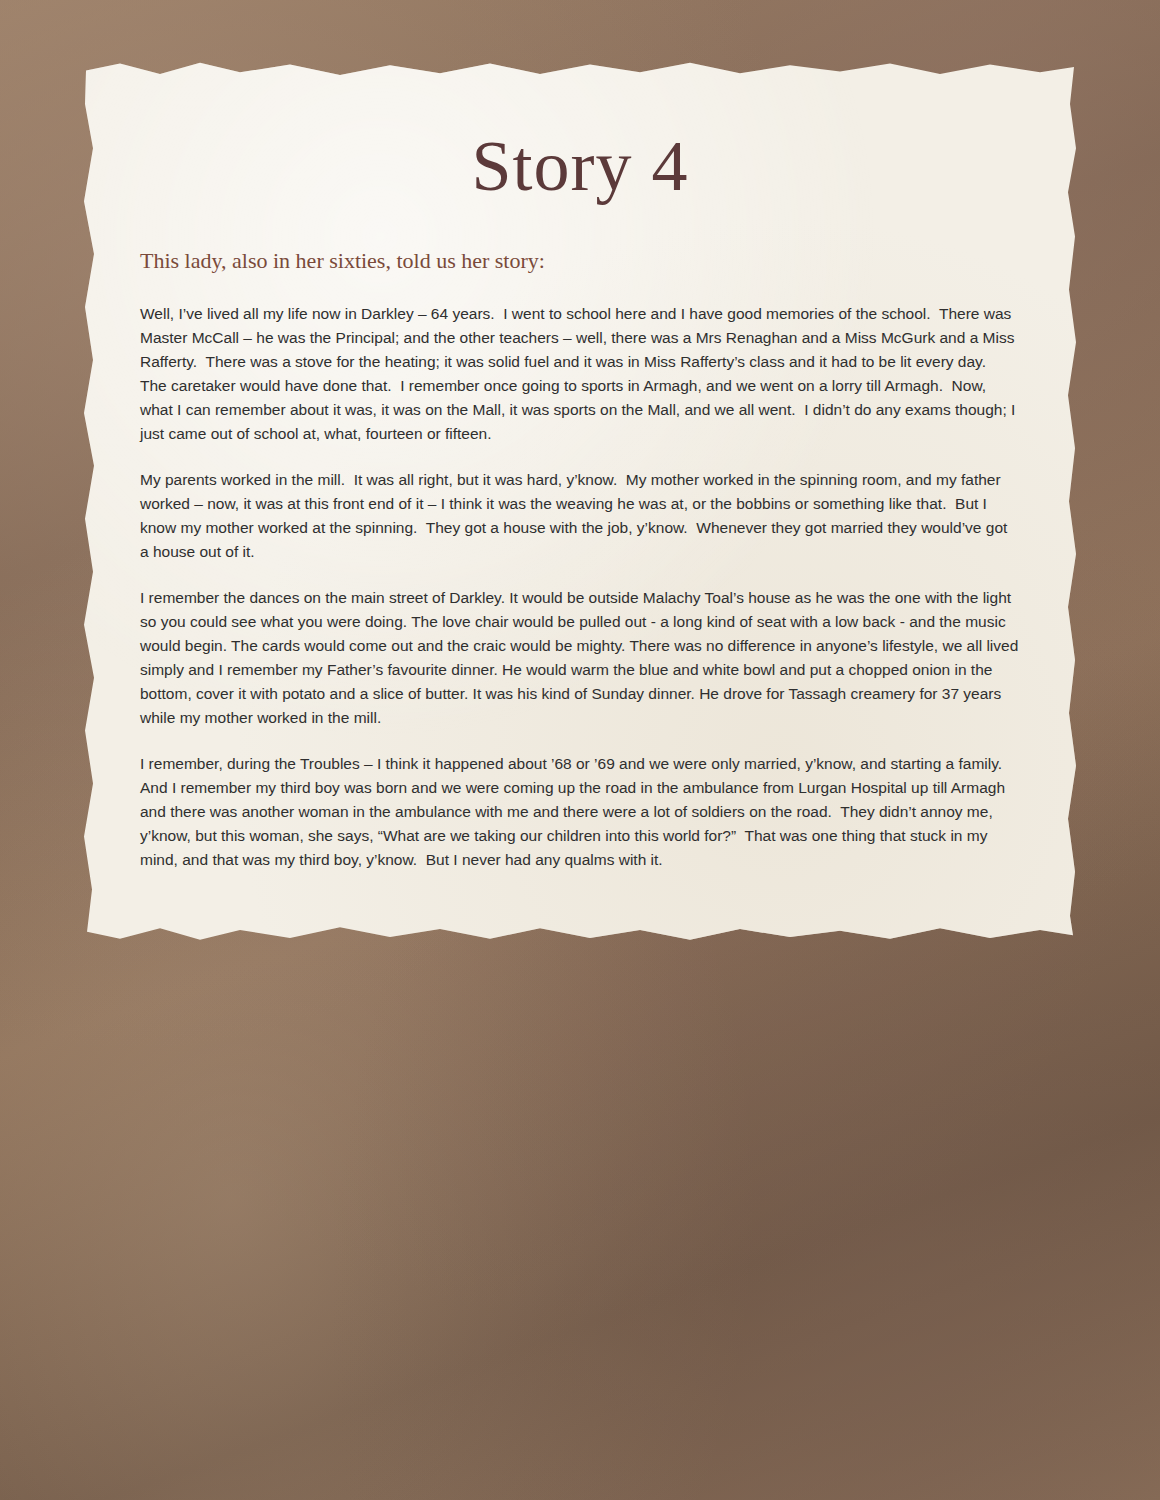Story 4
This lady, also in her sixties, told us her story:
Well, I’ve lived all my life now in Darkley – 64 years. I went to school here and I have good memories of the school. There was Master McCall – he was the Principal; and the other teachers – well, there was a Mrs Renaghan and a Miss McGurk and a Miss Rafferty. There was a stove for the heating; it was solid fuel and it was in Miss Rafferty’s class and it had to be lit every day. The caretaker would have done that. I remember once going to sports in Armagh, and we went on a lorry till Armagh. Now, what I can remember about it was, it was on the Mall, it was sports on the Mall, and we all went. I didn’t do any exams though; I just came out of school at, what, fourteen or fifteen.
My parents worked in the mill. It was all right, but it was hard, y’know. My mother worked in the spinning room, and my father worked – now, it was at this front end of it – I think it was the weaving he was at, or the bobbins or something like that. But I know my mother worked at the spinning. They got a house with the job, y’know. Whenever they got married they would’ve got a house out of it.
I remember the dances on the main street of Darkley. It would be outside Malachy Toal’s house as he was the one with the light so you could see what you were doing. The love chair would be pulled out - a long kind of seat with a low back - and the music would begin. The cards would come out and the craic would be mighty. There was no difference in anyone’s lifestyle, we all lived simply and I remember my Father’s favourite dinner. He would warm the blue and white bowl and put a chopped onion in the bottom, cover it with potato and a slice of butter. It was his kind of Sunday dinner. He drove for Tassagh creamery for 37 years while my mother worked in the mill.
I remember, during the Troubles – I think it happened about ’68 or ’69 and we were only married, y’know, and starting a family. And I remember my third boy was born and we were coming up the road in the ambulance from Lurgan Hospital up till Armagh and there was another woman in the ambulance with me and there were a lot of soldiers on the road. They didn’t annoy me, y’know, but this woman, she says, “What are we taking our children into this world for?” That was one thing that stuck in my mind, and that was my third boy, y’know. But I never had any qualms with it.